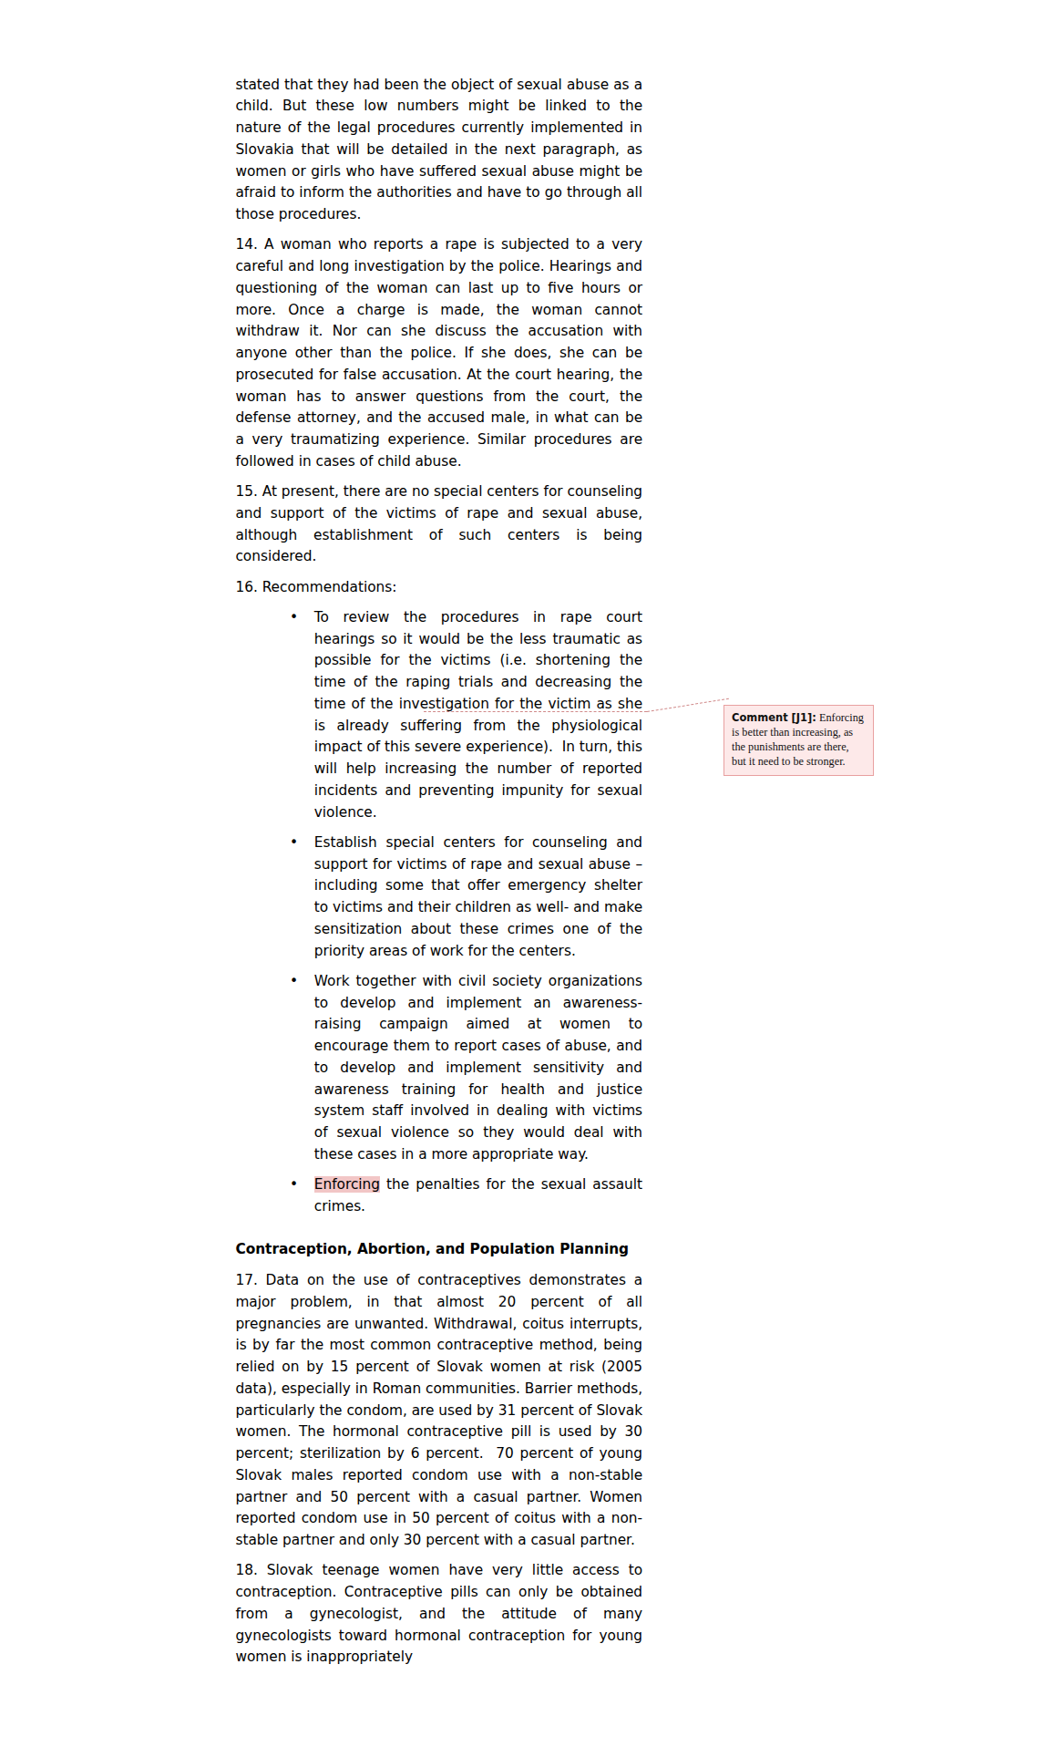stated that they had been the object of sexual abuse as a child. But these low numbers might be linked to the nature of the legal procedures currently implemented in Slovakia that will be detailed in the next paragraph, as women or girls who have suffered sexual abuse might be afraid to inform the authorities and have to go through all those procedures.
14. A woman who reports a rape is subjected to a very careful and long investigation by the police. Hearings and questioning of the woman can last up to five hours or more. Once a charge is made, the woman cannot withdraw it. Nor can she discuss the accusation with anyone other than the police. If she does, she can be prosecuted for false accusation. At the court hearing, the woman has to answer questions from the court, the defense attorney, and the accused male, in what can be a very traumatizing experience. Similar procedures are followed in cases of child abuse.
15. At present, there are no special centers for counseling and support of the victims of rape and sexual abuse, although establishment of such centers is being considered.
16. Recommendations:
•
To review the procedures in rape court hearings so it would be the less traumatic as possible for the victims (i.e. shortening the time of the raping trials and decreasing the time of the investigation for the victim as she is already suffering from the physiological impact of this severe experience). In turn, this will help increasing the number of reported incidents and preventing impunity for sexual violence.
•
Establish special centers for counseling and support for victims of rape and sexual abuse – including some that offer emergency shelter to victims and their children as well- and make sensitization about these crimes one of the priority areas of work for the centers.
•
Work together with civil society organizations to develop and implement an awareness-raising campaign aimed at women to encourage them to report cases of abuse, and to develop and implement sensitivity and awareness training for health and justice system staff involved in dealing with victims of sexual violence so they would deal with these cases in a more appropriate way.
•
Enforcing the penalties for the sexual assault crimes.
Contraception, Abortion, and Population Planning
17. Data on the use of contraceptives demonstrates a major problem, in that almost 20 percent of all pregnancies are unwanted. Withdrawal, coitus interrupts, is by far the most common contraceptive method, being relied on by 15 percent of Slovak women at risk (2005 data), especially in Roman communities. Barrier methods, particularly the condom, are used by 31 percent of Slovak women. The hormonal contraceptive pill is used by 30 percent; sterilization by 6 percent. 70 percent of young Slovak males reported condom use with a non-stable partner and 50 percent with a casual partner. Women reported condom use in 50 percent of coitus with a non-stable partner and only 30 percent with a casual partner.
18. Slovak teenage women have very little access to contraception. Contraceptive pills can only be obtained from a gynecologist, and the attitude of many gynecologists toward hormonal contraception for young women is inappropriately
Comment [J1]: Enforcing is better than increasing, as the punishments are there, but it need to be stronger.